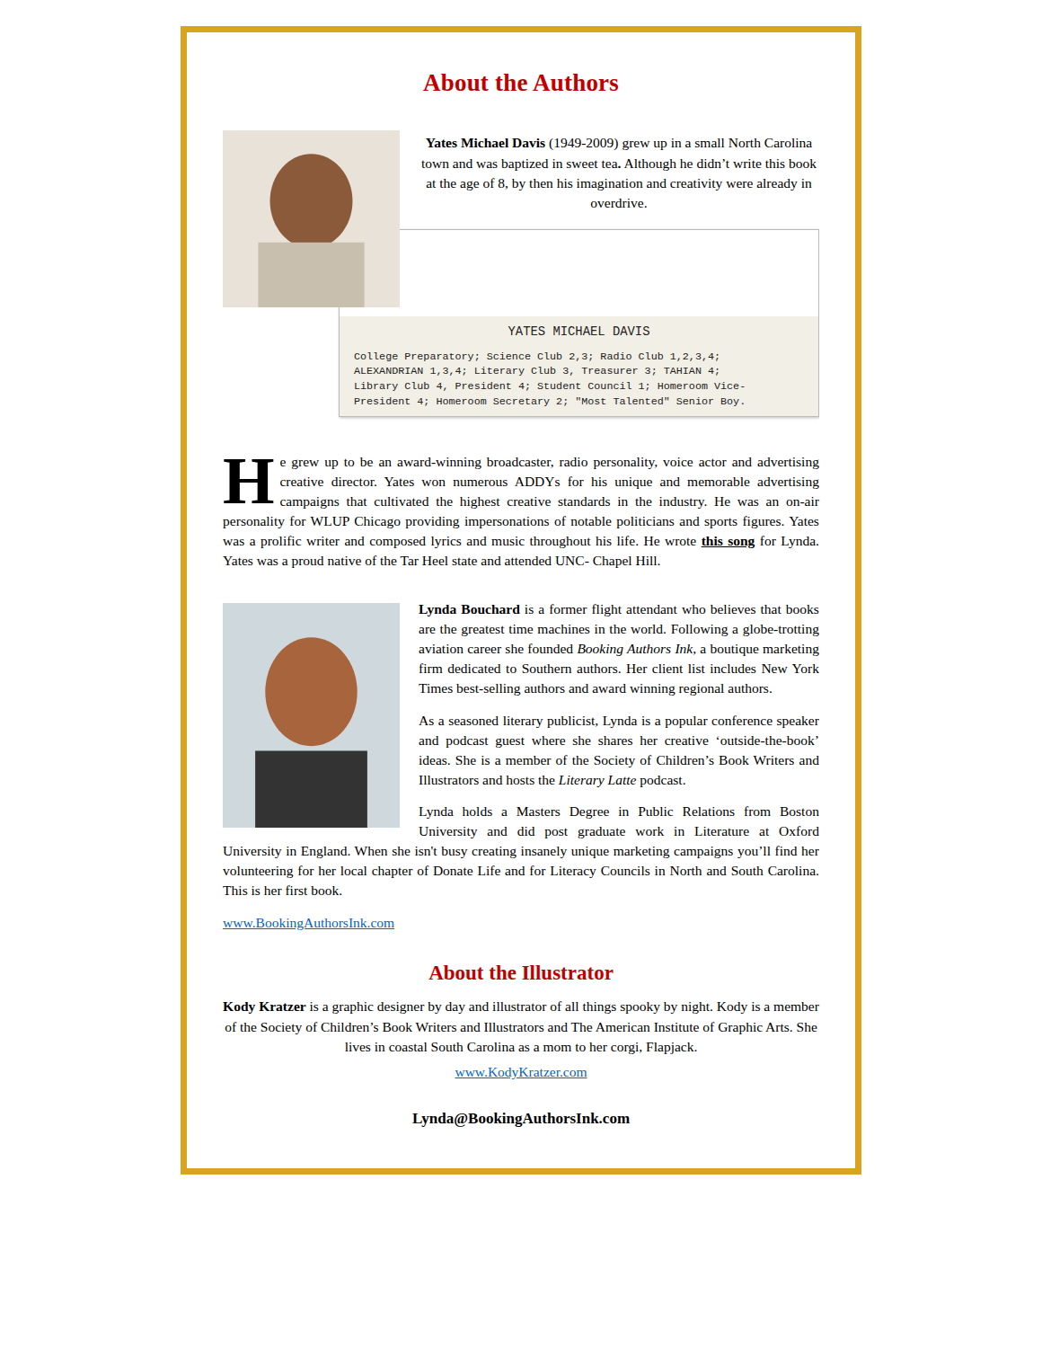About the Authors
Yates Michael Davis (1949-2009) grew up in a small North Carolina town and was baptized in sweet tea. Although he didn’t write this book at the age of 8, by then his imagination and creativity were already in overdrive.
He grew up to be an award-winning broadcaster, radio personality, voice actor and advertising creative director. Yates won numerous ADDYs for his unique and memorable advertising campaigns that cultivated the highest creative standards in the industry. He was an on-air personality for WLUP Chicago providing impersonations of notable politicians and sports figures. Yates was a prolific writer and composed lyrics and music throughout his life. He wrote this song for Lynda. Yates was a proud native of the Tar Heel state and attended UNC- Chapel Hill.
Lynda Bouchard is a former flight attendant who believes that books are the greatest time machines in the world. Following a globe-trotting aviation career she founded Booking Authors Ink, a boutique marketing firm dedicated to Southern authors. Her client list includes New York Times best-selling authors and award winning regional authors.
As a seasoned literary publicist, Lynda is a popular conference speaker and podcast guest where she shares her creative ‘outside-the-book’ ideas. She is a member of the Society of Children’s Book Writers and Illustrators and hosts the Literary Latte podcast.
Lynda holds a Masters Degree in Public Relations from Boston University and did post graduate work in Literature at Oxford University in England. When she isn't busy creating insanely unique marketing campaigns you’ll find her volunteering for her local chapter of Donate Life and for Literacy Councils in North and South Carolina. This is her first book.
www.BookingAuthorsInk.com
About the Illustrator
Kody Kratzer is a graphic designer by day and illustrator of all things spooky by night. Kody is a member of the Society of Children’s Book Writers and Illustrators and The American Institute of Graphic Arts. She lives in coastal South Carolina as a mom to her corgi, Flapjack.
www.KodyKratzer.com
Lynda@BookingAuthorsInk.com